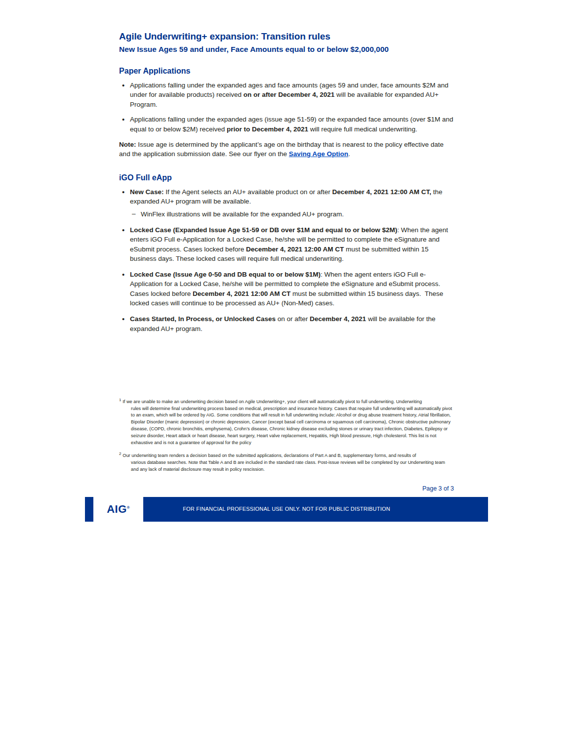Agile Underwriting+ expansion: Transition rules
New Issue Ages 59 and under, Face Amounts equal to or below $2,000,000
Paper Applications
Applications falling under the expanded ages and face amounts (ages 59 and under, face amounts $2M and under for available products) received on or after December 4, 2021 will be available for expanded AU+ Program.
Applications falling under the expanded ages (issue age 51-59) or the expanded face amounts (over $1M and equal to or below $2M) received prior to December 4, 2021 will require full medical underwriting.
Note: Issue age is determined by the applicant’s age on the birthday that is nearest to the policy effective date and the application submission date. See our flyer on the Saving Age Option.
iGO Full eApp
New Case: If the Agent selects an AU+ available product on or after December 4, 2021 12:00 AM CT, the expanded AU+ program will be available.
WinFlex illustrations will be available for the expanded AU+ program.
Locked Case (Expanded Issue Age 51-59 or DB over $1M and equal to or below $2M): When the agent enters iGO Full e-Application for a Locked Case, he/she will be permitted to complete the eSignature and eSubmit process. Cases locked before December 4, 2021 12:00 AM CT must be submitted within 15 business days. These locked cases will require full medical underwriting.
Locked Case (Issue Age 0-50 and DB equal to or below $1M): When the agent enters iGO Full e-Application for a Locked Case, he/she will be permitted to complete the eSignature and eSubmit process. Cases locked before December 4, 2021 12:00 AM CT must be submitted within 15 business days. These locked cases will continue to be processed as AU+ (Non-Med) cases.
Cases Started, In Process, or Unlocked Cases on or after December 4, 2021 will be available for the expanded AU+ program.
1 If we are unable to make an underwriting decision based on Agile Underwriting+, your client will automatically pivot to full underwriting. Underwriting rules will determine final underwriting process based on medical, prescription and insurance history. Cases that require full underwriting will automatically pivot to an exam, which will be ordered by AIG. Some conditions that will result in full underwriting include: Alcohol or drug abuse treatment history, Atrial fibrillation, Bipolar Disorder (manic depression) or chronic depression, Cancer (except basal cell carcinoma or squamous cell carcinoma), Chronic obstructive pulmonary disease, (COPD, chronic bronchitis, emphysema), Crohn’s disease, Chronic kidney disease excluding stones or urinary tract infection, Diabetes, Epilepsy or seizure disorder, Heart attack or heart disease, heart surgery, Heart valve replacement, Hepatitis, High blood pressure, High cholesterol. This list is not exhaustive and is not a guarantee of approval for the policy
2 Our underwriting team renders a decision based on the submitted applications, declarations of Part A and B, supplementary forms, and results of various database searches. Note that Table A and B are included in the standard rate class. Post-issue reviews will be completed by our Underwriting team and any lack of material disclosure may result in policy rescission.
Page 3 of 3
AIG®
FOR FINANCIAL PROFESSIONAL USE ONLY. NOT FOR PUBLIC DISTRIBUTION